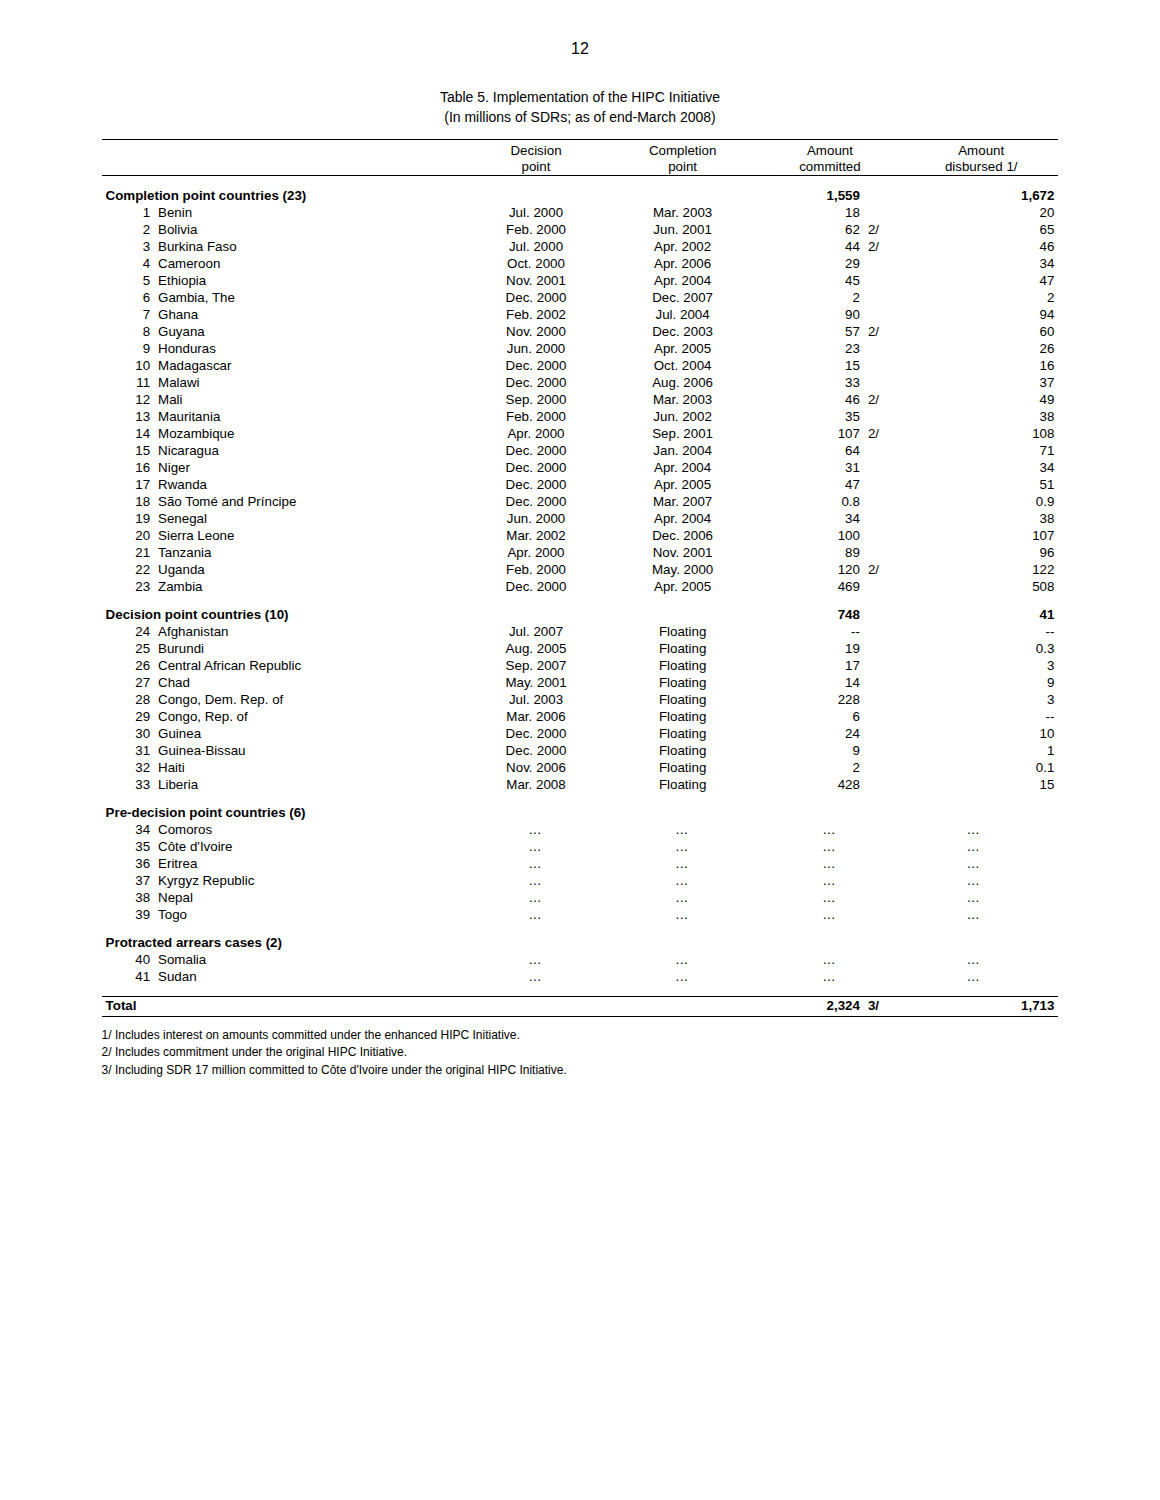12
Table 5. Implementation of the HIPC Initiative
(In millions of SDRs; as of end-March 2008)
| | | Decision point | Completion point | Amount committed | Amount disbursed 1/ |
| Completion point countries (23) | | | 1,559 | | 1,672 |
| 1 | Benin | Jul. 2000 | Mar. 2003 | 18 | | 20 |
| 2 | Bolivia | Feb. 2000 | Jun. 2001 | 62 | 2/ | 65 |
| 3 | Burkina Faso | Jul. 2000 | Apr. 2002 | 44 | 2/ | 46 |
| 4 | Cameroon | Oct. 2000 | Apr. 2006 | 29 | | 34 |
| 5 | Ethiopia | Nov. 2001 | Apr. 2004 | 45 | | 47 |
| 6 | Gambia, The | Dec. 2000 | Dec. 2007 | 2 | | 2 |
| 7 | Ghana | Feb. 2002 | Jul. 2004 | 90 | | 94 |
| 8 | Guyana | Nov. 2000 | Dec. 2003 | 57 | 2/ | 60 |
| 9 | Honduras | Jun. 2000 | Apr. 2005 | 23 | | 26 |
| 10 | Madagascar | Dec. 2000 | Oct. 2004 | 15 | | 16 |
| 11 | Malawi | Dec. 2000 | Aug. 2006 | 33 | | 37 |
| 12 | Mali | Sep. 2000 | Mar. 2003 | 46 | 2/ | 49 |
| 13 | Mauritania | Feb. 2000 | Jun. 2002 | 35 | | 38 |
| 14 | Mozambique | Apr. 2000 | Sep. 2001 | 107 | 2/ | 108 |
| 15 | Nicaragua | Dec. 2000 | Jan. 2004 | 64 | | 71 |
| 16 | Niger | Dec. 2000 | Apr. 2004 | 31 | | 34 |
| 17 | Rwanda | Dec. 2000 | Apr. 2005 | 47 | | 51 |
| 18 | São Tomé and Príncipe | Dec. 2000 | Mar. 2007 | 0.8 | | 0.9 |
| 19 | Senegal | Jun. 2000 | Apr. 2004 | 34 | | 38 |
| 20 | Sierra Leone | Mar. 2002 | Dec. 2006 | 100 | | 107 |
| 21 | Tanzania | Apr. 2000 | Nov. 2001 | 89 | | 96 |
| 22 | Uganda | Feb. 2000 | May. 2000 | 120 | 2/ | 122 |
| 23 | Zambia | Dec. 2000 | Apr. 2005 | 469 | | 508 |
| Decision point countries (10) | | | 748 | | 41 |
| 24 | Afghanistan | Jul. 2007 | Floating | -- | | -- |
| 25 | Burundi | Aug. 2005 | Floating | 19 | | 0.3 |
| 26 | Central African Republic | Sep. 2007 | Floating | 17 | | 3 |
| 27 | Chad | May. 2001 | Floating | 14 | | 9 |
| 28 | Congo, Dem. Rep. of | Jul. 2003 | Floating | 228 | | 3 |
| 29 | Congo, Rep. of | Mar. 2006 | Floating | 6 | | -- |
| 30 | Guinea | Dec. 2000 | Floating | 24 | | 10 |
| 31 | Guinea-Bissau | Dec. 2000 | Floating | 9 | | 1 |
| 32 | Haiti | Nov. 2006 | Floating | 2 | | 0.1 |
| 33 | Liberia | Mar. 2008 | Floating | 428 | | 15 |
| Pre-decision point countries (6) | | | | | |
| 34 | Comoros | … | … | … | … |
| 35 | Côte d'Ivoire | … | … | … | … |
| 36 | Eritrea | … | … | … | … |
| 37 | Kyrgyz Republic | … | … | … | … |
| 38 | Nepal | … | … | … | … |
| 39 | Togo | … | … | … | … |
| Protracted arrears cases (2) | | | | | |
| 40 | Somalia | … | … | … | … |
| 41 | Sudan | … | … | … | … |
| Total | | | 2,324 | 3/ | 1,713 |
1/ Includes interest on amounts committed under the enhanced HIPC Initiative.
2/ Includes commitment under the original HIPC Initiative.
3/ Including SDR 17 million committed to Côte d'Ivoire under the original HIPC Initiative.